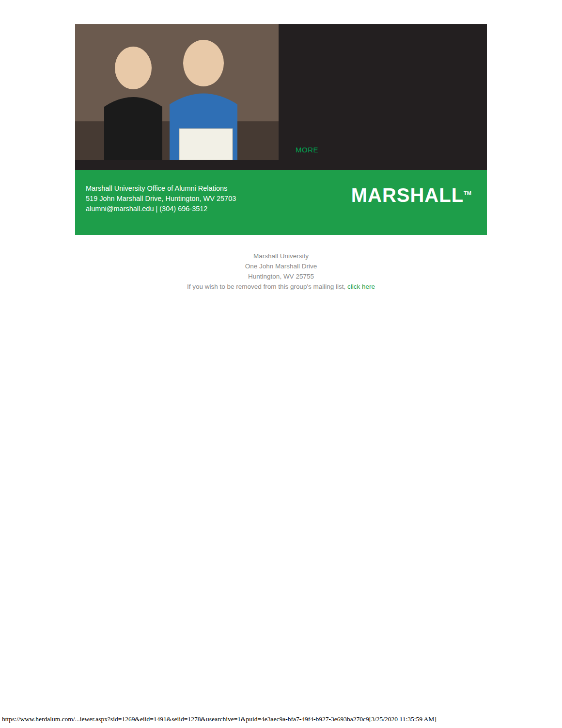MORE
Marshall University Office of Alumni Relations
519 John Marshall Drive, Huntington, WV 25703
alumni@marshall.edu | (304) 696-3512
MARSHALLTM
Marshall University
One John Marshall Drive
Huntington, WV 25755
If you wish to be removed from this group's mailing list, click here
https://www.herdalum.com/...iewer.aspx?sid=1269&eiid=1491&seiid=1278&usearchive=1&puid=4e3aec9a-bfa7-49f4-b927-3e693ba270c9[3/25/2020 11:35:59 AM]